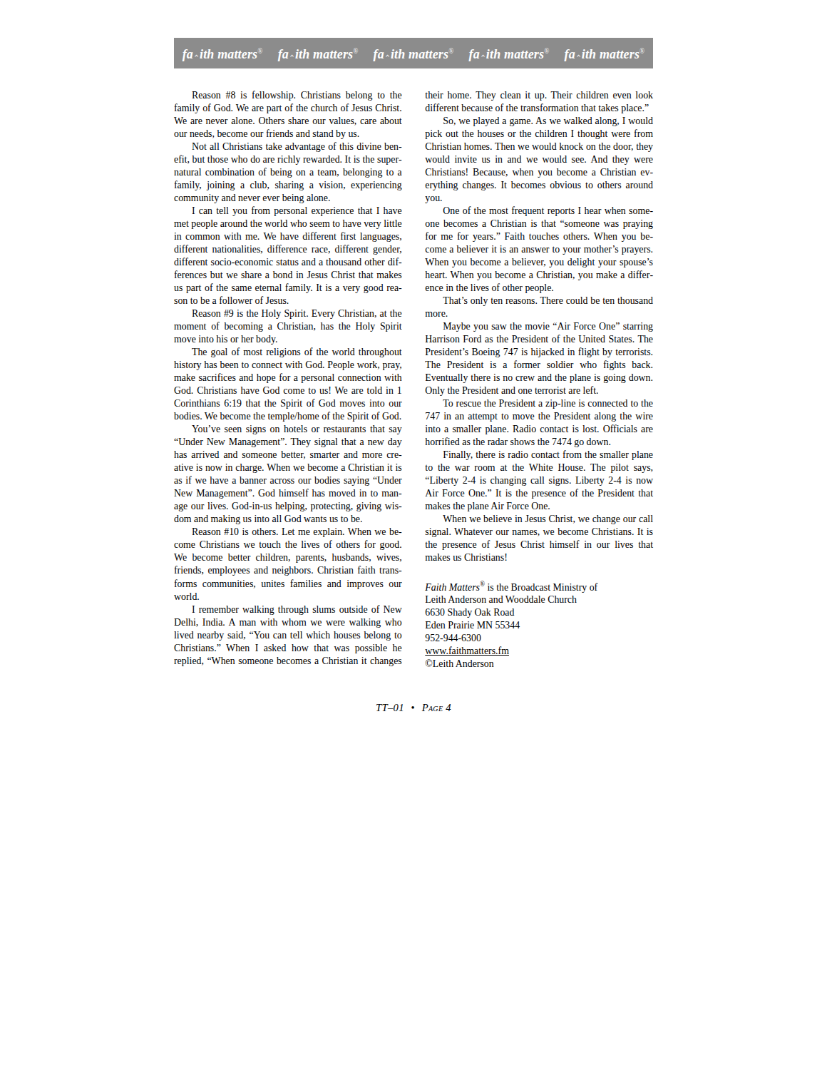fa‸ith matters® fa‸ith matters® fa‸ith matters® fa‸ith matters® fa‸ith matters®
Reason #8 is fellowship. Christians belong to the family of God. We are part of the church of Jesus Christ. We are never alone. Others share our values, care about our needs, become our friends and stand by us.
Not all Christians take advantage of this divine benefit, but those who do are richly rewarded. It is the supernatural combination of being on a team, belonging to a family, joining a club, sharing a vision, experiencing community and never ever being alone.
I can tell you from personal experience that I have met people around the world who seem to have very little in common with me. We have different first languages, different nationalities, difference race, different gender, different socio-economic status and a thousand other differences but we share a bond in Jesus Christ that makes us part of the same eternal family. It is a very good reason to be a follower of Jesus.
Reason #9 is the Holy Spirit. Every Christian, at the moment of becoming a Christian, has the Holy Spirit move into his or her body.
The goal of most religions of the world throughout history has been to connect with God. People work, pray, make sacrifices and hope for a personal connection with God. Christians have God come to us! We are told in 1 Corinthians 6:19 that the Spirit of God moves into our bodies. We become the temple/home of the Spirit of God.
You’ve seen signs on hotels or restaurants that say “Under New Management”. They signal that a new day has arrived and someone better, smarter and more creative is now in charge. When we become a Christian it is as if we have a banner across our bodies saying “Under New Management”. God himself has moved in to manage our lives. God-in-us helping, protecting, giving wisdom and making us into all God wants us to be.
Reason #10 is others. Let me explain. When we become Christians we touch the lives of others for good. We become better children, parents, husbands, wives, friends, employees and neighbors. Christian faith transforms communities, unites families and improves our world.
I remember walking through slums outside of New Delhi, India. A man with whom we were walking who lived nearby said, “You can tell which houses belong to Christians.” When I asked how that was possible he replied, “When someone becomes a Christian it changes their home. They clean it up. Their children even look different because of the transformation that takes place.”
So, we played a game. As we walked along, I would pick out the houses or the children I thought were from Christian homes. Then we would knock on the door, they would invite us in and we would see. And they were Christians! Because, when you become a Christian everything changes. It becomes obvious to others around you.
One of the most frequent reports I hear when someone becomes a Christian is that “someone was praying for me for years.” Faith touches others. When you become a believer it is an answer to your mother’s prayers. When you become a believer, you delight your spouse’s heart. When you become a Christian, you make a difference in the lives of other people.
That’s only ten reasons. There could be ten thousand more.
Maybe you saw the movie “Air Force One” starring Harrison Ford as the President of the United States. The President’s Boeing 747 is hijacked in flight by terrorists. The President is a former soldier who fights back. Eventually there is no crew and the plane is going down. Only the President and one terrorist are left.
To rescue the President a zip-line is connected to the 747 in an attempt to move the President along the wire into a smaller plane. Radio contact is lost. Officials are horrified as the radar shows the 7474 go down.
Finally, there is radio contact from the smaller plane to the war room at the White House. The pilot says, “Liberty 2-4 is changing call signs. Liberty 2-4 is now Air Force One.” It is the presence of the President that makes the plane Air Force One.
When we believe in Jesus Christ, we change our call signal. Whatever our names, we become Christians. It is the presence of Jesus Christ himself in our lives that makes us Christians!
Faith Matters® is the Broadcast Ministry of
Leith Anderson and Wooddale Church
6630 Shady Oak Road
Eden Prairie MN 55344
952-944-6300
www.faithmatters.fm
©Leith Anderson
TT–01 • Page 4